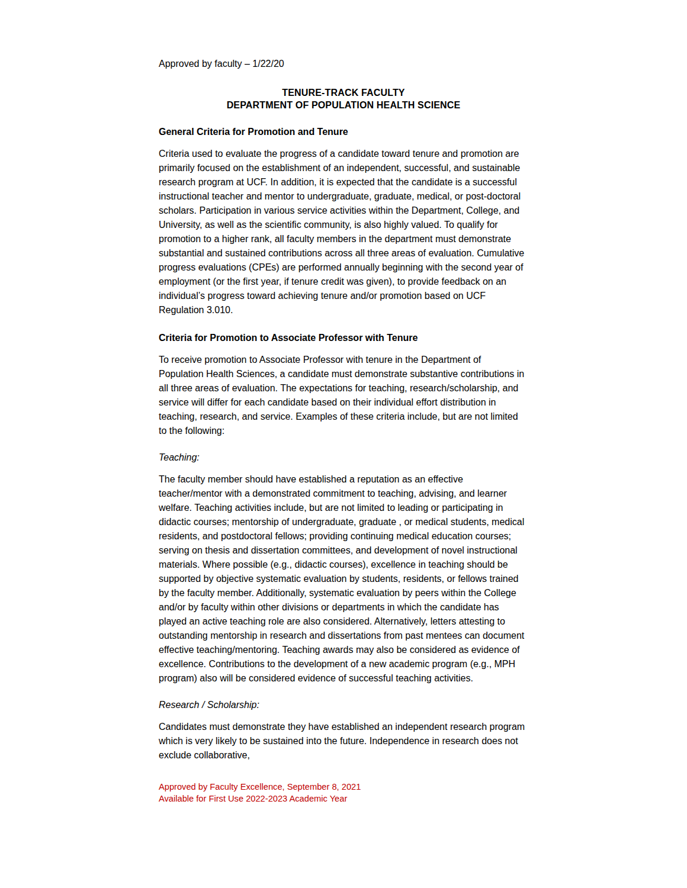Approved by faculty – 1/22/20
TENURE-TRACK FACULTY DEPARTMENT OF POPULATION HEALTH SCIENCE
General Criteria for Promotion and Tenure
Criteria used to evaluate the progress of a candidate toward tenure and promotion are primarily focused on the establishment of an independent, successful, and sustainable research program at UCF. In addition, it is expected that the candidate is a successful instructional teacher and mentor to undergraduate, graduate, medical, or post-doctoral scholars. Participation in various service activities within the Department, College, and University, as well as the scientific community, is also highly valued. To qualify for promotion to a higher rank, all faculty members in the department must demonstrate substantial and sustained contributions across all three areas of evaluation. Cumulative progress evaluations (CPEs) are performed annually beginning with the second year of employment (or the first year, if tenure credit was given), to provide feedback on an individual’s progress toward achieving tenure and/or promotion based on UCF Regulation 3.010.
Criteria for Promotion to Associate Professor with Tenure
To receive promotion to Associate Professor with tenure in the Department of Population Health Sciences, a candidate must demonstrate substantive contributions in all three areas of evaluation. The expectations for teaching, research/scholarship, and service will differ for each candidate based on their individual effort distribution in teaching, research, and service. Examples of these criteria include, but are not limited to the following:
Teaching:
The faculty member should have established a reputation as an effective teacher/mentor with a demonstrated commitment to teaching, advising, and learner welfare. Teaching activities include, but are not limited to leading or participating in didactic courses; mentorship of undergraduate, graduate , or medical students, medical residents, and postdoctoral fellows; providing continuing medical education courses; serving on thesis and dissertation committees, and development of novel instructional materials. Where possible (e.g., didactic courses), excellence in teaching should be supported by objective systematic evaluation by students, residents, or fellows trained by the faculty member. Additionally, systematic evaluation by peers within the College and/or by faculty within other divisions or departments in which the candidate has played an active teaching role are also considered. Alternatively, letters attesting to outstanding mentorship in research and dissertations from past mentees can document effective teaching/mentoring. Teaching awards may also be considered as evidence of excellence. Contributions to the development of a new academic program (e.g., MPH program) also will be considered evidence of successful teaching activities.
Research / Scholarship:
Candidates must demonstrate they have established an independent research program which is very likely to be sustained into the future. Independence in research does not exclude collaborative,
Approved by Faculty Excellence, September 8, 2021
Available for First Use 2022-2023 Academic Year